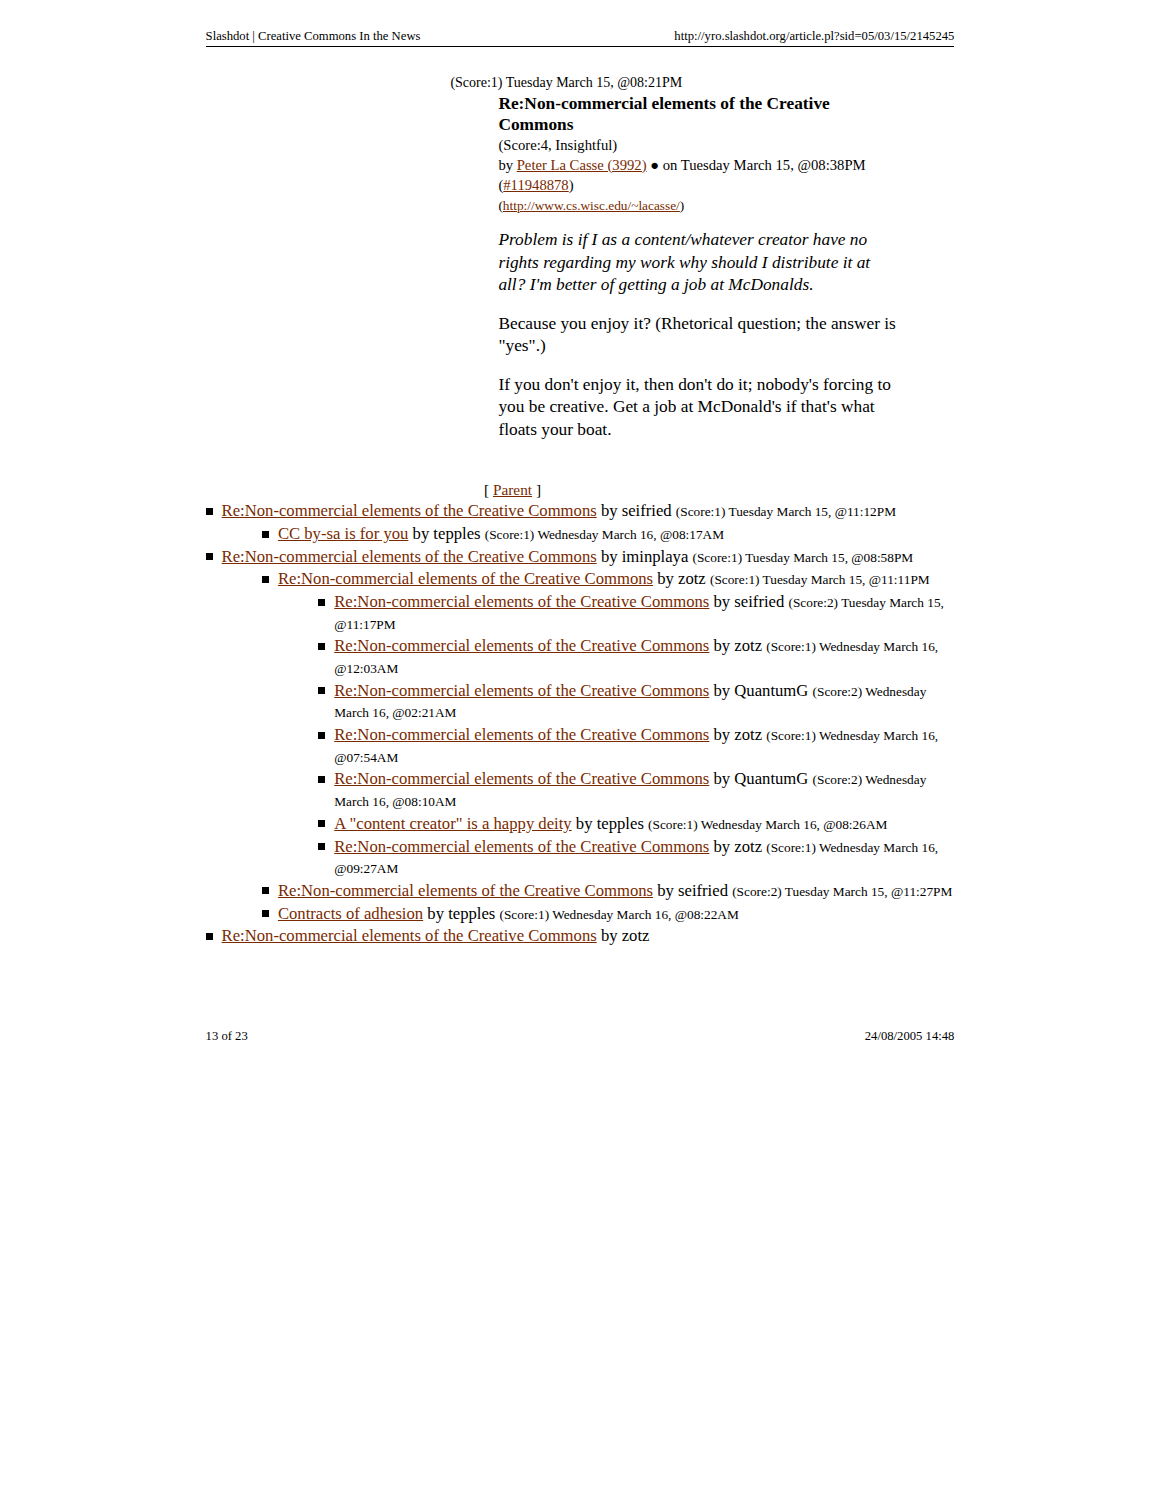Slashdot | Creative Commons In the News
http://yro.slashdot.org/article.pl?sid=05/03/15/2145245
(Score:1) Tuesday March 15, @08:21PM
Re:Non-commercial elements of the Creative Commons
(Score:4, Insightful)
by Peter La Casse (3992) ● on Tuesday March 15, @08:38PM
(#11948878)
(http://www.cs.wisc.edu/~lacasse/)
Problem is if I as a content/whatever creator have no rights regarding my work why should I distribute it at all? I'm better of getting a job at McDonalds.
Because you enjoy it? (Rhetorical question; the answer is "yes".)
If you don't enjoy it, then don't do it; nobody's forcing to you be creative. Get a job at McDonald's if that's what floats your boat.
[ Parent ]
Re:Non-commercial elements of the Creative Commons by seifried (Score:1) Tuesday March 15, @11:12PM
CC by-sa is for you by tepples (Score:1) Wednesday March 16, @08:17AM
Re:Non-commercial elements of the Creative Commons by iminplaya (Score:1) Tuesday March 15, @08:58PM
Re:Non-commercial elements of the Creative Commons by zotz (Score:1) Tuesday March 15, @11:11PM
Re:Non-commercial elements of the Creative Commons by seifried (Score:2) Tuesday March 15, @11:17PM
Re:Non-commercial elements of the Creative Commons by zotz (Score:1) Wednesday March 16, @12:03AM
Re:Non-commercial elements of the Creative Commons by QuantumG (Score:2) Wednesday March 16, @02:21AM
Re:Non-commercial elements of the Creative Commons by zotz (Score:1) Wednesday March 16, @07:54AM
Re:Non-commercial elements of the Creative Commons by QuantumG (Score:2) Wednesday March 16, @08:10AM
A "content creator" is a happy deity by tepples (Score:1) Wednesday March 16, @08:26AM
Re:Non-commercial elements of the Creative Commons by zotz (Score:1) Wednesday March 16, @09:27AM
Re:Non-commercial elements of the Creative Commons by seifried (Score:2) Tuesday March 15, @11:27PM
Contracts of adhesion by tepples (Score:1) Wednesday March 16, @08:22AM
Re:Non-commercial elements of the Creative Commons by zotz
13 of 23
24/08/2005 14:48